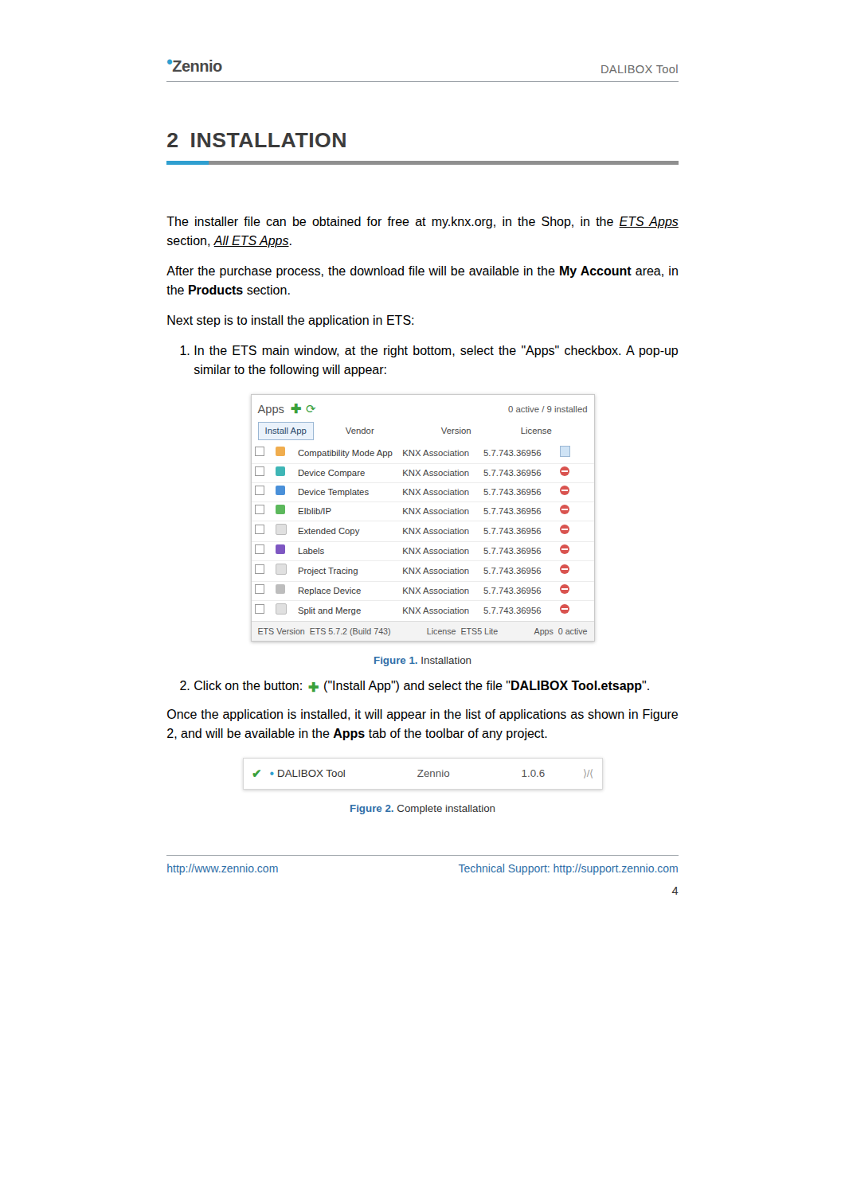•Zennio
DALIBOX Tool
2 INSTALLATION
The installer file can be obtained for free at my.knx.org, in the Shop, in the ETS Apps section, All ETS Apps.
After the purchase process, the download file will be available in the My Account area, in the Products section.
Next step is to install the application in ETS:
In the ETS main window, at the right bottom, select the "Apps" checkbox. A pop-up similar to the following will appear:
Apps ✚ ⟳ 0 active / 9 installed
Install App Vendor Version License
| | | Compatibility Mode App | KNX Association | 5.7.743.36956 | |
| | | Device Compare | KNX Association | 5.7.743.36956 | |
| | | Device Templates | KNX Association | 5.7.743.36956 | |
| | | EIblib/IP | KNX Association | 5.7.743.36956 | |
| | | Extended Copy | KNX Association | 5.7.743.36956 | |
| | | Labels | KNX Association | 5.7.743.36956 | |
| | | Project Tracing | KNX Association | 5.7.743.36956 | |
| | | Replace Device | KNX Association | 5.7.743.36956 | |
| | | Split and Merge | KNX Association | 5.7.743.36956 | |
ETS Version ETS 5.7.2 (Build 743) License ETS5 Lite Apps 0 active
Figure 1. Installation
Click on the button: ✚ ("Install App") and select the file "DALIBOX Tool.etsapp".
Once the application is installed, it will appear in the list of applications as shown in Figure 2, and will be available in the Apps tab of the toolbar of any project.
✔ • DALIBOX Tool Zennio 1.0.6 ⟩/⟨
Figure 2. Complete installation
http://www.zennio.com Technical Support: http://support.zennio.com
4